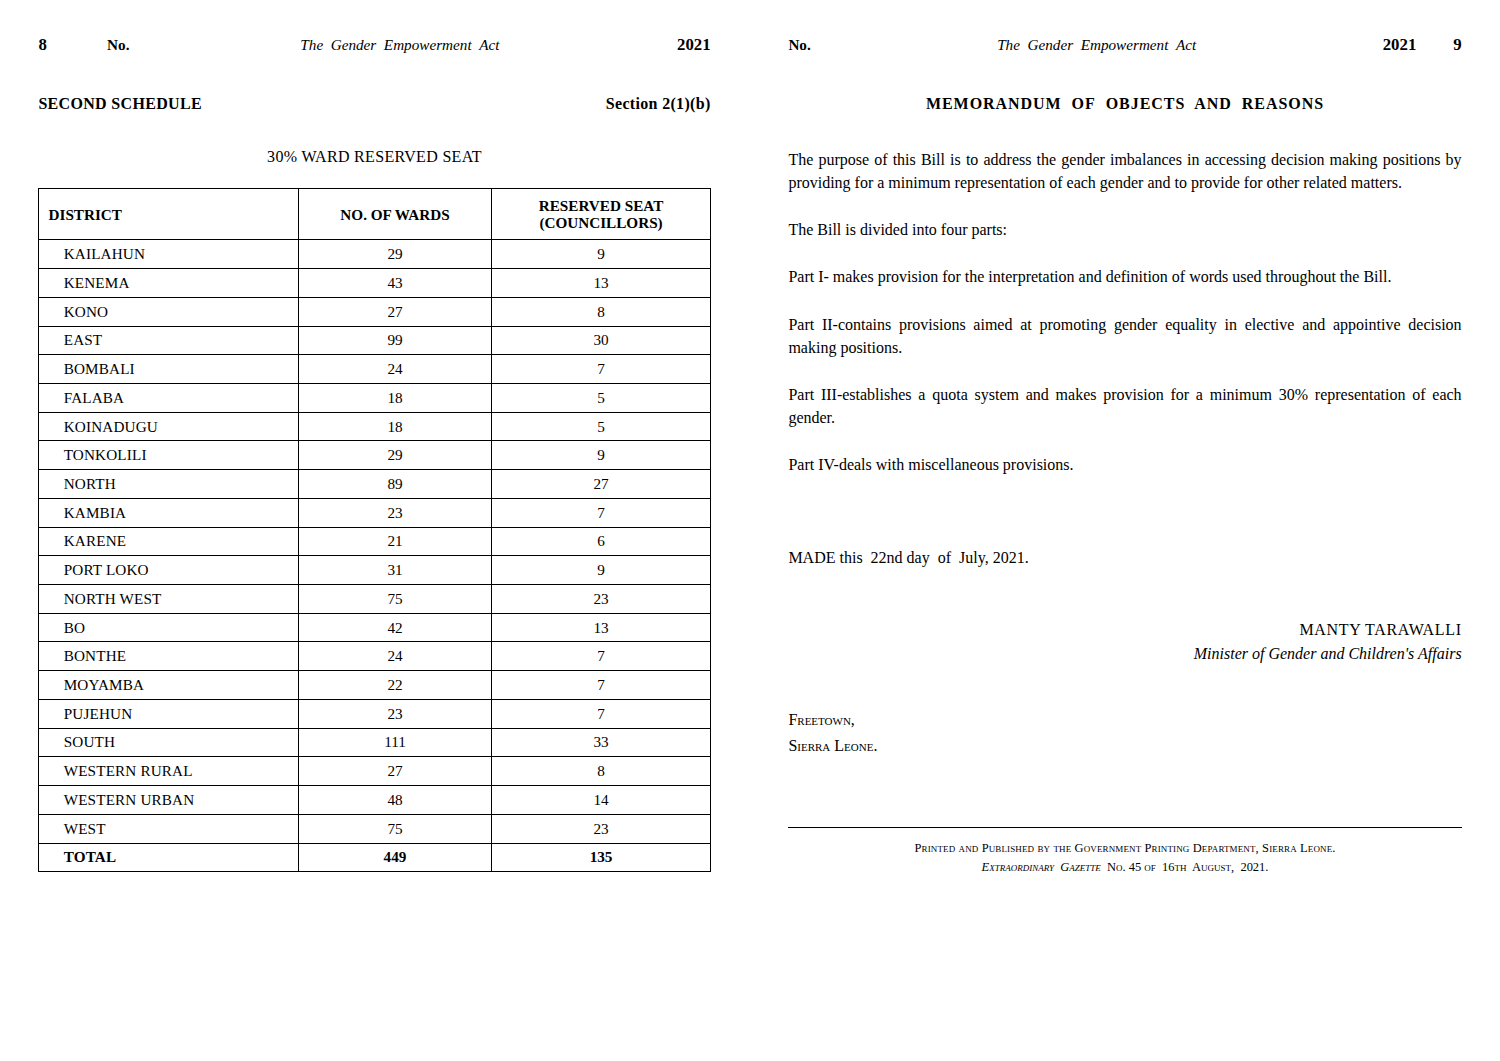8 No. The Gender Empowerment Act 2021
SECOND SCHEDULE Section 2(1)(b)
30% WARD RESERVED SEAT
| DISTRICT | NO. OF WARDS | RESERVED SEAT (COUNCILLORS) |
| --- | --- | --- |
| KAILAHUN | 29 | 9 |
| KENEMA | 43 | 13 |
| KONO | 27 | 8 |
| EAST | 99 | 30 |
| BOMBALI | 24 | 7 |
| FALABA | 18 | 5 |
| KOINADUGU | 18 | 5 |
| TONKOLILI | 29 | 9 |
| NORTH | 89 | 27 |
| KAMBIA | 23 | 7 |
| KARENE | 21 | 6 |
| PORT LOKO | 31 | 9 |
| NORTH WEST | 75 | 23 |
| BO | 42 | 13 |
| BONTHE | 24 | 7 |
| MOYAMBA | 22 | 7 |
| PUJEHUN | 23 | 7 |
| SOUTH | 111 | 33 |
| WESTERN RURAL | 27 | 8 |
| WESTERN URBAN | 48 | 14 |
| WEST | 75 | 23 |
| TOTAL | 449 | 135 |
No. The Gender Empowerment Act 2021 9
MEMORANDUM OF OBJECTS AND REASONS
The purpose of this Bill is to address the gender imbalances in accessing decision making positions by providing for a minimum representation of each gender and to provide for other related matters.
The Bill is divided into four parts:
Part I- makes provision for the interpretation and definition of words used throughout the Bill.
Part II-contains provisions aimed at promoting gender equality in elective and appointive decision making positions.
Part III-establishes a quota system and makes provision for a minimum 30% representation of each gender.
Part IV-deals with miscellaneous provisions.
MADE this 22nd day of July, 2021.
MANTY TARAWALLI
Minister of Gender and Children's Affairs
Freetown,
Sierra Leone.
Printed and Published by the Government Printing Department, Sierra Leone.
Extraordinary Gazette No. 45 of 16th August, 2021.